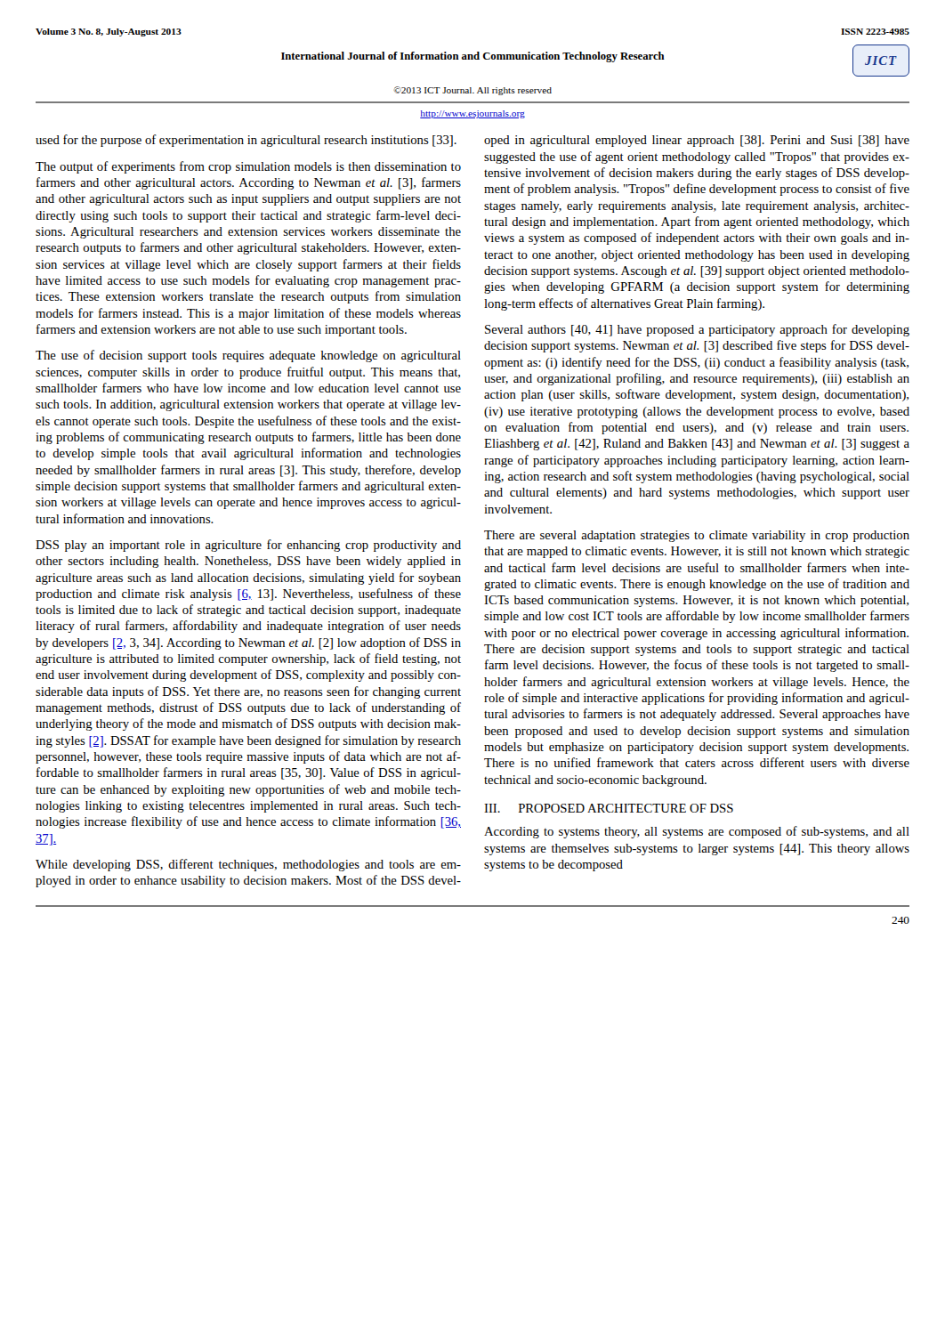Volume 3 No. 8, July-August 2013 ISSN 2223-4985
JICT
International Journal of Information and Communication Technology Research
©2013 ICT Journal. All rights reserved
http://www.esjournals.org
used for the purpose of experimentation in agricultural research institutions [33].
The output of experiments from crop simulation models is then dissemination to farmers and other agricultural actors. According to Newman et al. [3], farmers and other agricultural actors such as input suppliers and output suppliers are not directly using such tools to support their tactical and strategic farm-level decisions. Agricultural researchers and extension services workers disseminate the research outputs to farmers and other agricultural stakeholders. However, extension services at village level which are closely support farmers at their fields have limited access to use such models for evaluating crop management practices. These extension workers translate the research outputs from simulation models for farmers instead. This is a major limitation of these models whereas farmers and extension workers are not able to use such important tools.
The use of decision support tools requires adequate knowledge on agricultural sciences, computer skills in order to produce fruitful output. This means that, smallholder farmers who have low income and low education level cannot use such tools. In addition, agricultural extension workers that operate at village levels cannot operate such tools. Despite the usefulness of these tools and the existing problems of communicating research outputs to farmers, little has been done to develop simple tools that avail agricultural information and technologies needed by smallholder farmers in rural areas [3]. This study, therefore, develop simple decision support systems that smallholder farmers and agricultural extension workers at village levels can operate and hence improves access to agricultural information and innovations.
DSS play an important role in agriculture for enhancing crop productivity and other sectors including health. Nonetheless, DSS have been widely applied in agriculture areas such as land allocation decisions, simulating yield for soybean production and climate risk analysis [6, 13]. Nevertheless, usefulness of these tools is limited due to lack of strategic and tactical decision support, inadequate literacy of rural farmers, affordability and inadequate integration of user needs by developers [2, 3, 34]. According to Newman et al. [2] low adoption of DSS in agriculture is attributed to limited computer ownership, lack of field testing, not end user involvement during development of DSS, complexity and possibly considerable data inputs of DSS. Yet there are, no reasons seen for changing current management methods, distrust of DSS outputs due to lack of understanding of underlying theory of the mode and mismatch of DSS outputs with decision making styles [2]. DSSAT for example have been designed for simulation by research personnel, however, these tools require massive inputs of data which are not affordable to smallholder farmers in rural areas [35, 30]. Value of DSS in agriculture can be enhanced by exploiting new opportunities of web and mobile technologies linking to existing telecentres implemented in rural areas. Such technologies increase flexibility of use and hence access to climate information [36, 37].
While developing DSS, different techniques, methodologies and tools are employed in order to enhance usability to decision makers. Most of the DSS developed in agricultural employed linear approach [38]. Perini and Susi [38] have suggested the use of agent orient methodology called "Tropos" that provides extensive involvement of decision makers during the early stages of DSS development of problem analysis. "Tropos" define development process to consist of five stages namely, early requirements analysis, late requirement analysis, architectural design and implementation. Apart from agent oriented methodology, which views a system as composed of independent actors with their own goals and interact to one another, object oriented methodology has been used in developing decision support systems. Ascough et al. [39] support object oriented methodologies when developing GPFARM (a decision support system for determining long-term effects of alternatives Great Plain farming).
Several authors [40, 41] have proposed a participatory approach for developing decision support systems. Newman et al. [3] described five steps for DSS development as: (i) identify need for the DSS, (ii) conduct a feasibility analysis (task, user, and organizational profiling, and resource requirements), (iii) establish an action plan (user skills, software development, system design, documentation), (iv) use iterative prototyping (allows the development process to evolve, based on evaluation from potential end users), and (v) release and train users. Eliashberg et al. [42], Ruland and Bakken [43] and Newman et al. [3] suggest a range of participatory approaches including participatory learning, action learning, action research and soft system methodologies (having psychological, social and cultural elements) and hard systems methodologies, which support user involvement.
There are several adaptation strategies to climate variability in crop production that are mapped to climatic events. However, it is still not known which strategic and tactical farm level decisions are useful to smallholder farmers when integrated to climatic events. There is enough knowledge on the use of tradition and ICTs based communication systems. However, it is not known which potential, simple and low cost ICT tools are affordable by low income smallholder farmers with poor or no electrical power coverage in accessing agricultural information. There are decision support systems and tools to support strategic and tactical farm level decisions. However, the focus of these tools is not targeted to smallholder farmers and agricultural extension workers at village levels. Hence, the role of simple and interactive applications for providing information and agricultural advisories to farmers is not adequately addressed. Several approaches have been proposed and used to develop decision support systems and simulation models but emphasize on participatory decision support system developments. There is no unified framework that caters across different users with diverse technical and socio-economic background.
III. PROPOSED ARCHITECTURE OF DSS
According to systems theory, all systems are composed of sub-systems, and all systems are themselves sub-systems to larger systems [44]. This theory allows systems to be decomposed
240